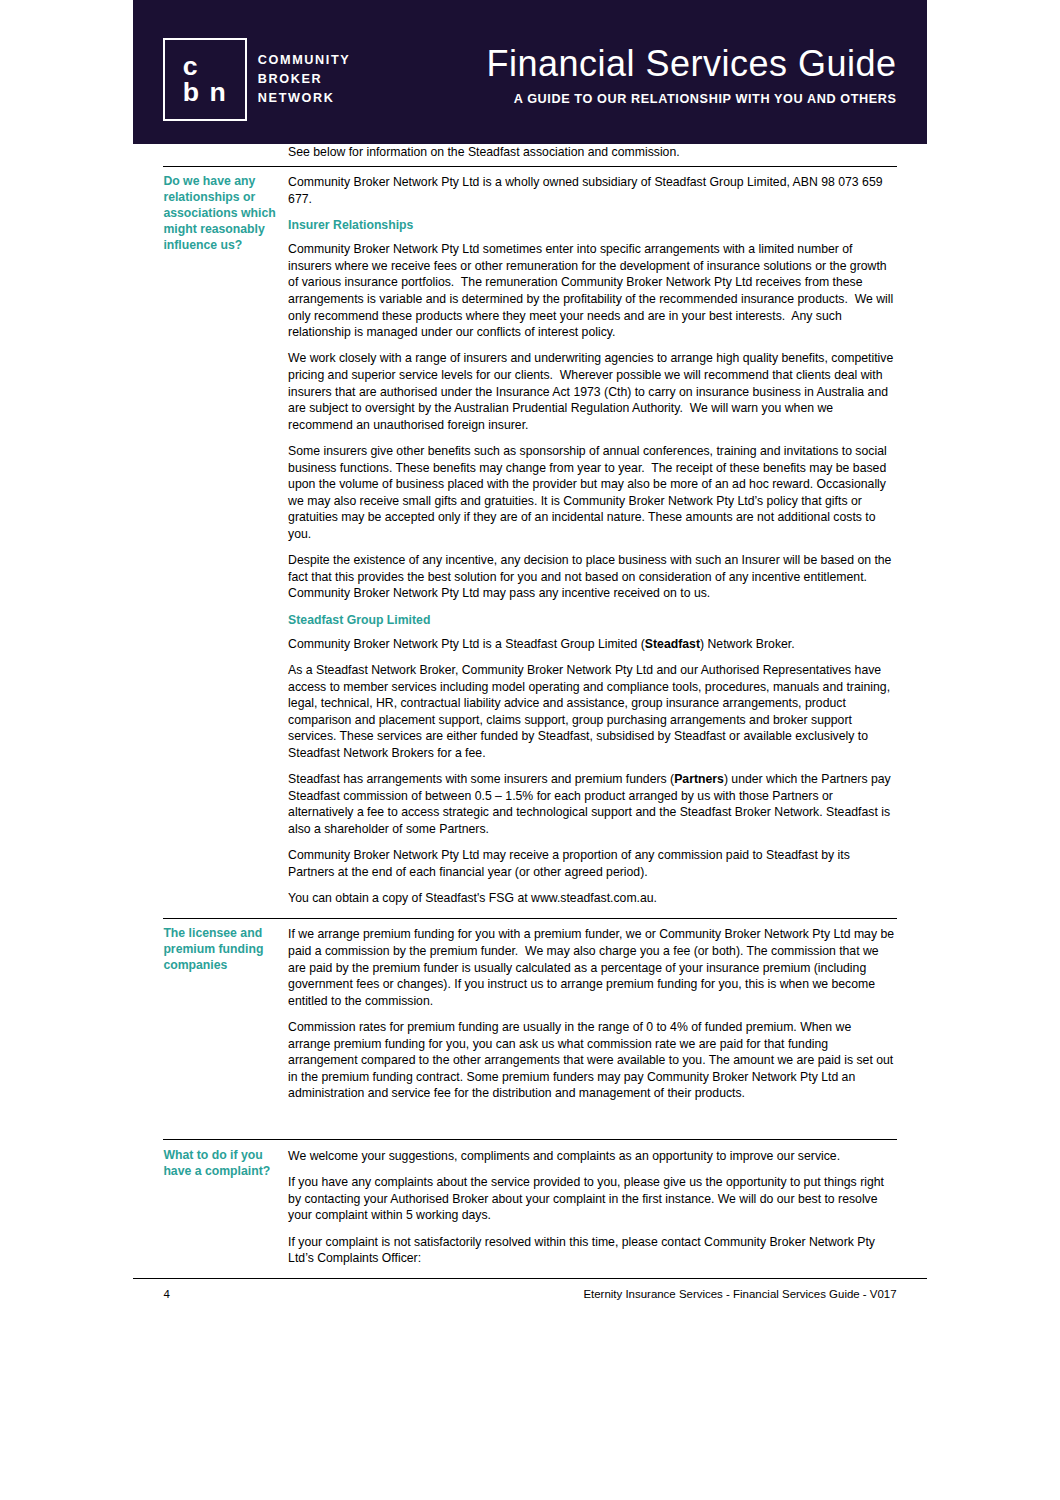c
b n
COMMUNITY
BROKER
NETWORK
Financial Services Guide
A guide to our relationship with you and others
| | See below for information on the Steadfast association and commission. |
| Do we have any relationships or associations which might reasonably influence us? | Community Broker Network Pty Ltd is a wholly owned subsidiary of Steadfast Group Limited, ABN 98 073 659 677. Insurer Relationships Community Broker Network Pty Ltd sometimes enter into specific arrangements with a limited number of insurers where we receive fees or other remuneration for the development of insurance solutions or the growth of various insurance portfolios. The remuneration Community Broker Network Pty Ltd receives from these arrangements is variable and is determined by the profitability of the recommended insurance products. We will only recommend these products where they meet your needs and are in your best interests. Any such relationship is managed under our conflicts of interest policy. We work closely with a range of insurers and underwriting agencies to arrange high quality benefits, competitive pricing and superior service levels for our clients. Wherever possible we will recommend that clients deal with insurers that are authorised under the Insurance Act 1973 (Cth) to carry on insurance business in Australia and are subject to oversight by the Australian Prudential Regulation Authority. We will warn you when we recommend an unauthorised foreign insurer. Some insurers give other benefits such as sponsorship of annual conferences, training and invitations to social business functions. These benefits may change from year to year. The receipt of these benefits may be based upon the volume of business placed with the provider but may also be more of an ad hoc reward. Occasionally we may also receive small gifts and gratuities. It is Community Broker Network Pty Ltd’s policy that gifts or gratuities may be accepted only if they are of an incidental nature. These amounts are not additional costs to you. Despite the existence of any incentive, any decision to place business with such an Insurer will be based on the fact that this provides the best solution for you and not based on consideration of any incentive entitlement. Community Broker Network Pty Ltd may pass any incentive received on to us. Steadfast Group Limited Community Broker Network Pty Ltd is a Steadfast Group Limited ( Steadfast ) Network Broker. As a Steadfast Network Broker, Community Broker Network Pty Ltd and our Authorised Representatives have access to member services including model operating and compliance tools, procedures, manuals and training, legal, technical, HR, contractual liability advice and assistance, group insurance arrangements, product comparison and placement support, claims support, group purchasing arrangements and broker support services. These services are either funded by Steadfast, subsidised by Steadfast or available exclusively to Steadfast Network Brokers for a fee. Steadfast has arrangements with some insurers and premium funders ( Partners ) under which the Partners pay Steadfast commission of between 0.5 – 1.5% for each product arranged by us with those Partners or alternatively a fee to access strategic and technological support and the Steadfast Broker Network. Steadfast is also a shareholder of some Partners. Community Broker Network Pty Ltd may receive a proportion of any commission paid to Steadfast by its Partners at the end of each financial year (or other agreed period). You can obtain a copy of Steadfast's FSG at www.steadfast.com.au. |
| The licensee and premium funding companies | If we arrange premium funding for you with a premium funder, we or Community Broker Network Pty Ltd may be paid a commission by the premium funder. We may also charge you a fee (or both). The commission that we are paid by the premium funder is usually calculated as a percentage of your insurance premium (including government fees or changes). If you instruct us to arrange premium funding for you, this is when we become entitled to the commission. Commission rates for premium funding are usually in the range of 0 to 4% of funded premium. When we arrange premium funding for you, you can ask us what commission rate we are paid for that funding arrangement compared to the other arrangements that were available to you. The amount we are paid is set out in the premium funding contract. Some premium funders may pay Community Broker Network Pty Ltd an administration and service fee for the distribution and management of their products. |
| What to do if you have a complaint? | We welcome your suggestions, compliments and complaints as an opportunity to improve our service. If you have any complaints about the service provided to you, please give us the opportunity to put things right by contacting your Authorised Broker about your complaint in the first instance. We will do our best to resolve your complaint within 5 working days. If your complaint is not satisfactorily resolved within this time, please contact Community Broker Network Pty Ltd’s Complaints Officer: |
4
Eternity Insurance Services - Financial Services Guide - V017